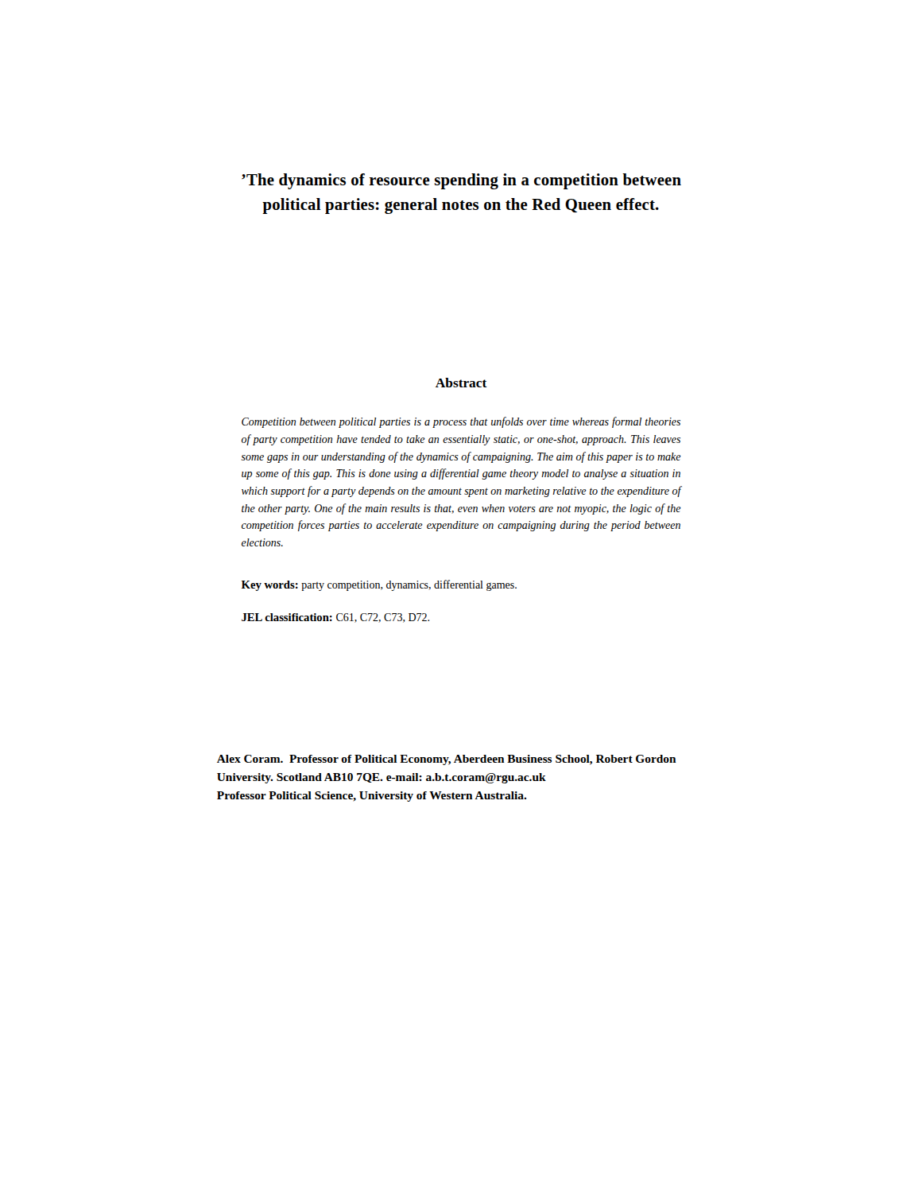’The dynamics of resource spending in a competition between political parties: general notes on the Red Queen effect.
Abstract
Competition between political parties is a process that unfolds over time whereas formal theories of party competition have tended to take an essentially static, or one-shot, approach. This leaves some gaps in our understanding of the dynamics of campaigning. The aim of this paper is to make up some of this gap. This is done using a differential game theory model to analyse a situation in which support for a party depends on the amount spent on marketing relative to the expenditure of the other party. One of the main results is that, even when voters are not myopic, the logic of the competition forces parties to accelerate expenditure on campaigning during the period between elections.
Key words: party competition, dynamics, differential games.
JEL classification: C61, C72, C73, D72.
Alex Coram. Professor of Political Economy, Aberdeen Business School, Robert Gordon University. Scotland AB10 7QE. e-mail: a.b.t.coram@rgu.ac.uk
Professor Political Science, University of Western Australia.